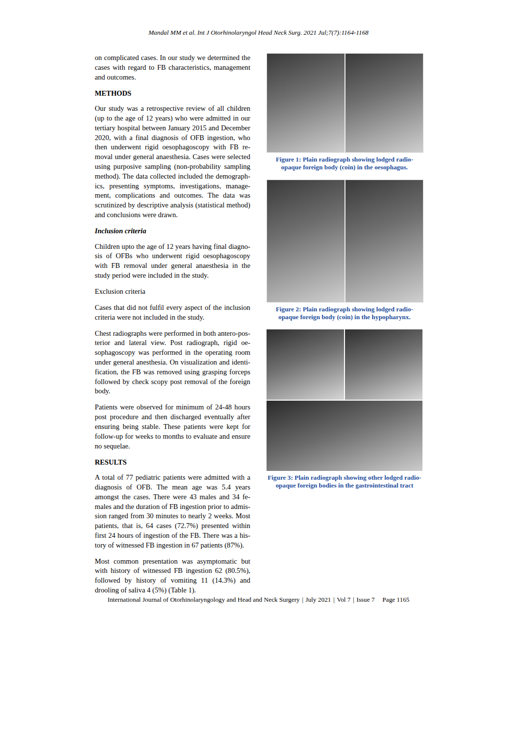Mandal MM et al. Int J Otorhinolaryngol Head Neck Surg. 2021 Jul;7(7):1164-1168
on complicated cases. In our study we determined the cases with regard to FB characteristics, management and outcomes.
Methods
Our study was a retrospective review of all children (up to the age of 12 years) who were admitted in our tertiary hospital between January 2015 and December 2020, with a final diagnosis of OFB ingestion, who then underwent rigid oesophagoscopy with FB removal under general anaesthesia. Cases were selected using purposive sampling (non-probability sampling method). The data collected included the demographics, presenting symptoms, investigations, management, complications and outcomes. The data was scrutinized by descriptive analysis (statistical method) and conclusions were drawn.
Inclusion criteria
Children upto the age of 12 years having final diagnosis of OFBs who underwent rigid oesophagoscopy with FB removal under general anaesthesia in the study period were included in the study.
Exclusion criteria
Cases that did not fulfil every aspect of the inclusion criteria were not included in the study.
Chest radiographs were performed in both antero-posterior and lateral view. Post radiograph, rigid oesophagoscopy was performed in the operating room under general anesthesia. On visualization and identification, the FB was removed using grasping forceps followed by check scopy post removal of the foreign body.
Patients were observed for minimum of 24-48 hours post procedure and then discharged eventually after ensuring being stable. These patients were kept for follow-up for weeks to months to evaluate and ensure no sequelae.
Results
A total of 77 pediatric patients were admitted with a diagnosis of OFB. The mean age was 5.4 years amongst the cases. There were 43 males and 34 females and the duration of FB ingestion prior to admission ranged from 30 minutes to nearly 2 weeks. Most patients, that is, 64 cases (72.7%) presented within first 24 hours of ingestion of the FB. There was a history of witnessed FB ingestion in 67 patients (87%).
Most common presentation was asymptomatic but with history of witnessed FB ingestion 62 (80.5%), followed by history of vomiting 11 (14.3%) and drooling of saliva 4 (5%) (Table 1).
Figure 1: Plain radiograph showing lodged radio-opaque foreign body (coin) in the oesophagus.
Figure 2: Plain radiograph showing lodged radio-opaque foreign body (coin) in the hypopharynx.
Figure 3: Plain radiograph showing other lodged radio-opaque foreign bodies in the gastrointestinal tract
International Journal of Otorhinolaryngology and Head and Neck Surgery|July 2021|Vol 7|Issue 7 Page 1165